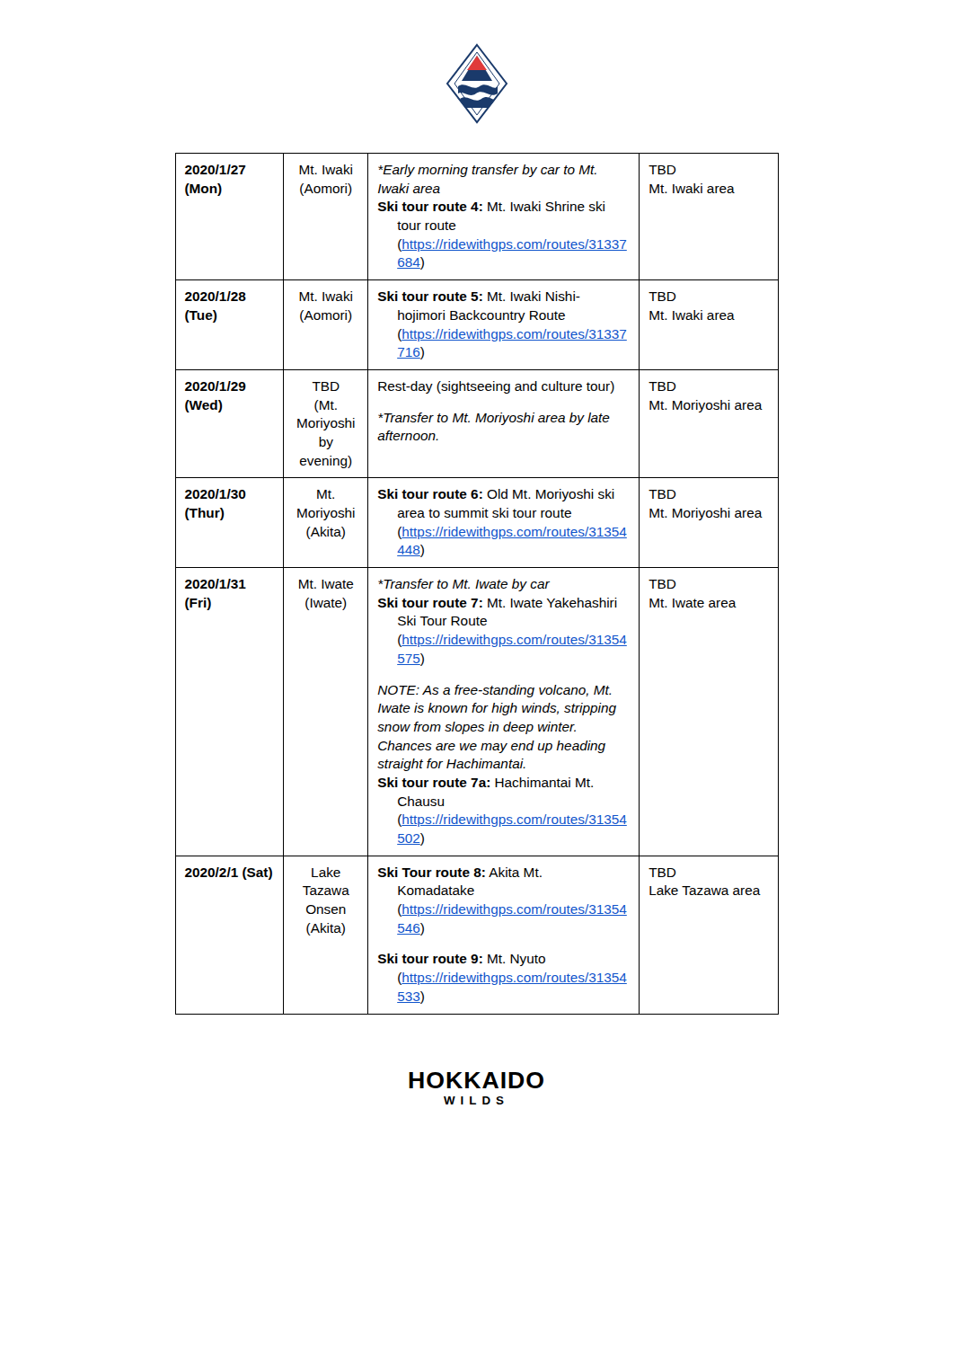| 2020/1/27 (Mon) | Mt. Iwaki (Aomori) | *Early morning transfer by car to Mt. Iwaki area Ski tour route 4: Mt. Iwaki Shrine ski tour route ( https://ridewithgps.com/routes/31337684 ) | TBD Mt. Iwaki area |
| 2020/1/28 (Tue) | Mt. Iwaki (Aomori) | Ski tour route 5: Mt. Iwaki Nishi- hojimori Backcountry Route ( https://ridewithgps.com/routes/31337716 ) | TBD Mt. Iwaki area |
| 2020/1/29 (Wed) | TBD (Mt. Moriyoshi by evening) | Rest-day (sightseeing and culture tour) *Transfer to Mt. Moriyoshi area by late afternoon. | TBD Mt. Moriyoshi area |
| 2020/1/30 (Thur) | Mt. Moriyoshi (Akita) | Ski tour route 6: Old Mt. Moriyoshi ski area to summit ski tour route ( https://ridewithgps.com/routes/31354448 ) | TBD Mt. Moriyoshi area |
| 2020/1/31 (Fri) | Mt. Iwate (Iwate) | *Transfer to Mt. Iwate by car Ski tour route 7: Mt. Iwate Yakehashiri Ski Tour Route ( https://ridewithgps.com/routes/31354575 ) NOTE: As a free-standing volcano, Mt. Iwate is known for high winds, stripping snow from slopes in deep winter. Chances are we may end up heading straight for Hachimantai. Ski tour route 7a: Hachimantai Mt. Chausu ( https://ridewithgps.com/routes/31354502 ) | TBD Mt. Iwate area |
| 2020/2/1 (Sat) | Lake Tazawa Onsen (Akita) | Ski Tour route 8: Akita Mt. Komadatake ( https://ridewithgps.com/routes/31354546 ) Ski tour route 9: Mt. Nyuto ( https://ridewithgps.com/routes/31354533 ) | TBD Lake Tazawa area |
HOKKAIDO
WILDS